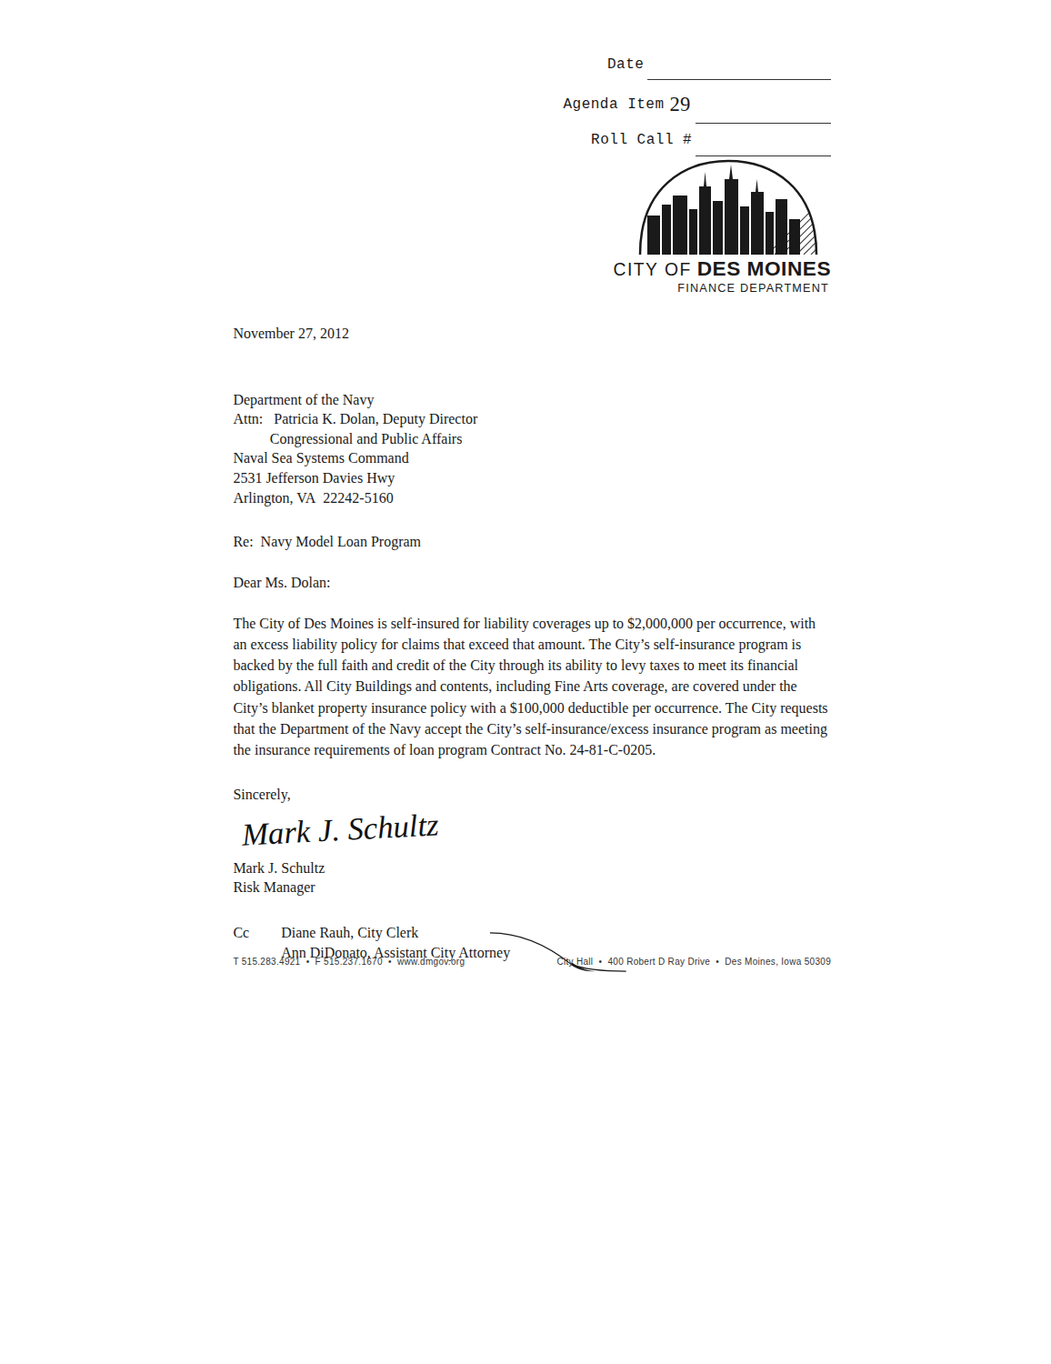Date Agenda Item 29 Roll Call #
CITY OF DES MOINES
FINANCE DEPARTMENT
November 27, 2012
Department of the Navy
Attn: Patricia K. Dolan, Deputy Director
Congressional and Public Affairs
Naval Sea Systems Command
2531 Jefferson Davies Hwy
Arlington, VA 22242-5160
Re: Navy Model Loan Program
Dear Ms. Dolan:
The City of Des Moines is self-insured for liability coverages up to $2,000,000 per occurrence, with an excess liability policy for claims that exceed that amount. The City’s self-insurance program is backed by the full faith and credit of the City through its ability to levy taxes to meet its financial obligations. All City Buildings and contents, including Fine Arts coverage, are covered under the City’s blanket property insurance policy with a $100,000 deductible per occurrence. The City requests that the Department of the Navy accept the City’s self-insurance/excess insurance program as meeting the insurance requirements of loan program Contract No. 24-81-C-0205.
Sincerely,
Mark J. Schultz
Mark J. Schultz
Risk Manager
Cc Diane Rauh, City Clerk
Ann DiDonato, Assistant City Attorney
T 515.283.4921 • F 515.237.1670 • www.dmgov.org City Hall • 400 Robert D Ray Drive • Des Moines, Iowa 50309